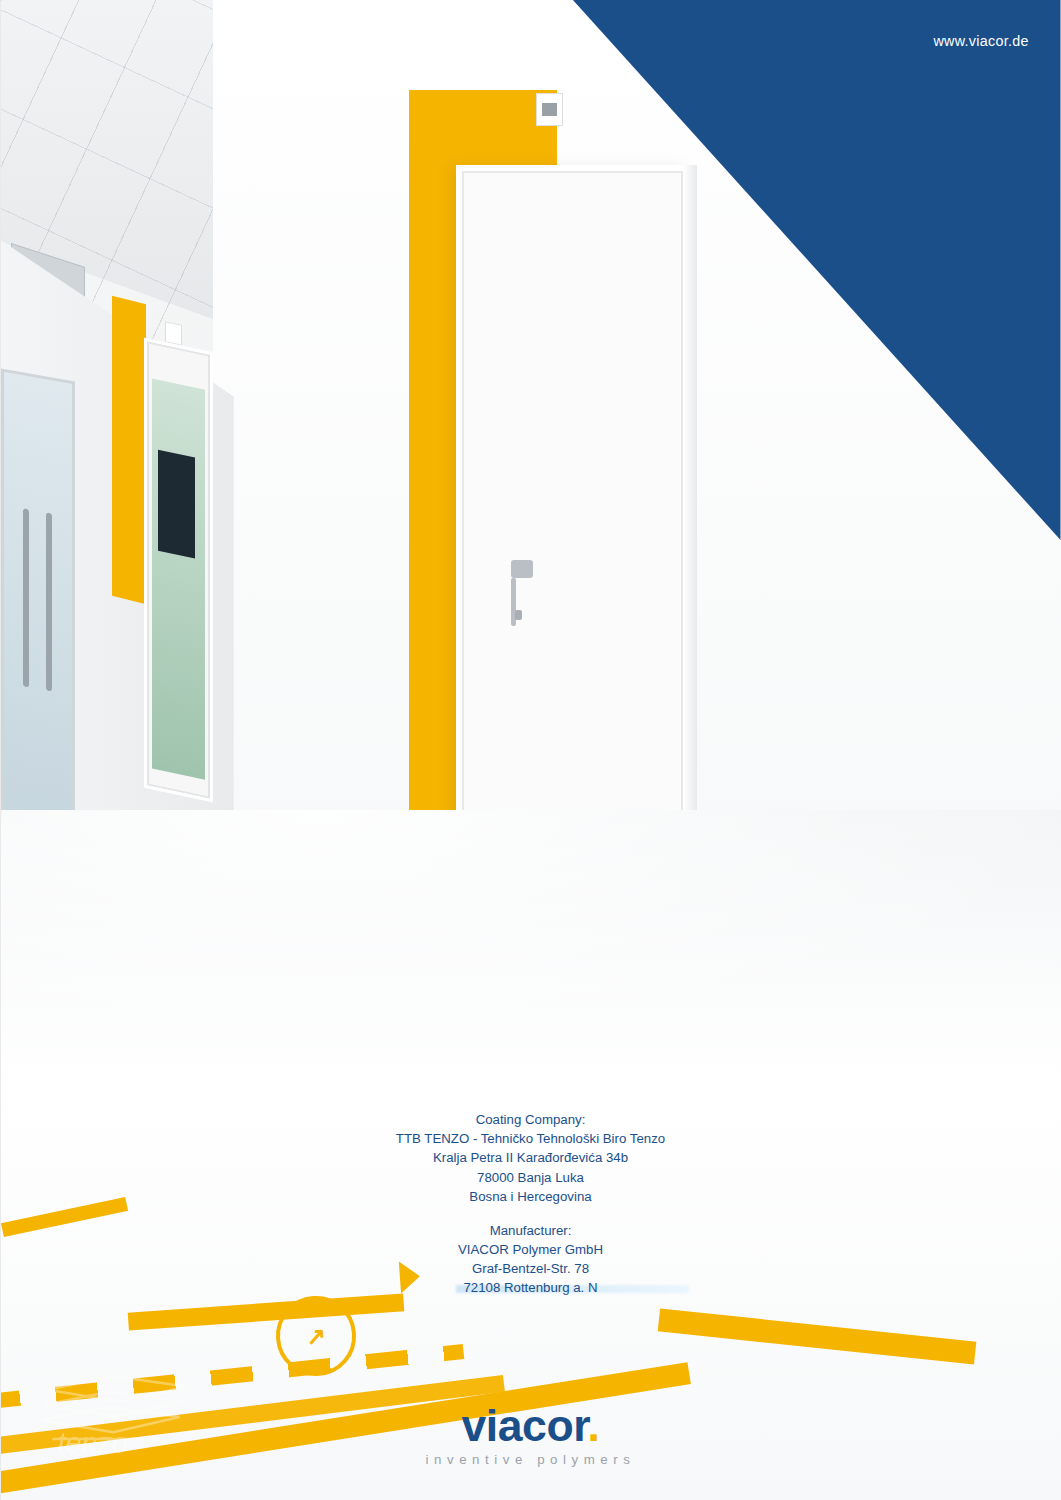↗
www.viacor.de
Coating Company:
TTB TENZO - Tehničko Tehnološki Biro Tenzo
Kralja Petra II Karađorđevića 34b
78000 Banja Luka
Bosna i Hercegovina
Manufacturer:
VIACOR Polymer GmbH
Graf-Bentzel-Str. 78
72108 Rottenburg a. N
tenzo
viacor.
inventive polymers